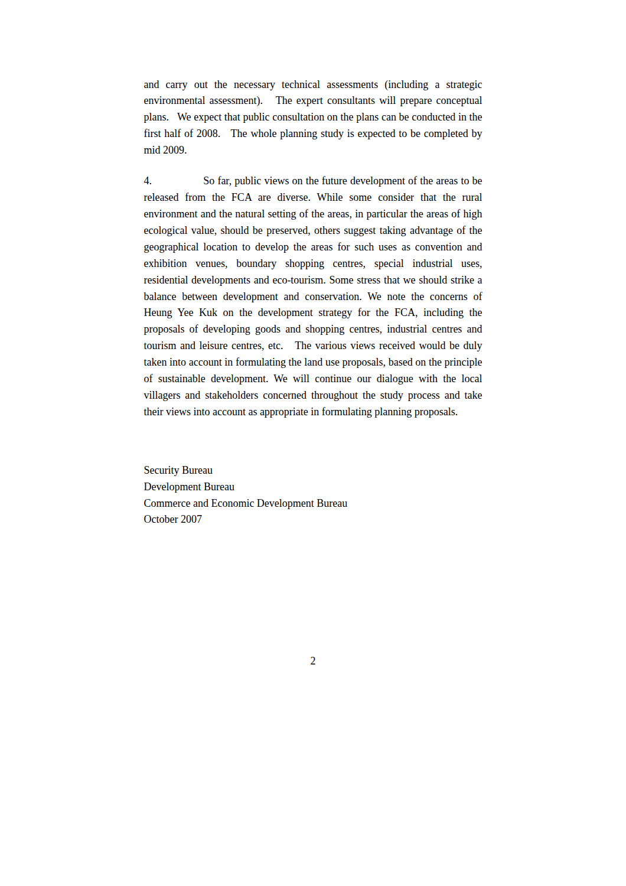and carry out the necessary technical assessments (including a strategic environmental assessment). The expert consultants will prepare conceptual plans. We expect that public consultation on the plans can be conducted in the first half of 2008. The whole planning study is expected to be completed by mid 2009.
4. So far, public views on the future development of the areas to be released from the FCA are diverse. While some consider that the rural environment and the natural setting of the areas, in particular the areas of high ecological value, should be preserved, others suggest taking advantage of the geographical location to develop the areas for such uses as convention and exhibition venues, boundary shopping centres, special industrial uses, residential developments and eco-tourism. Some stress that we should strike a balance between development and conservation. We note the concerns of Heung Yee Kuk on the development strategy for the FCA, including the proposals of developing goods and shopping centres, industrial centres and tourism and leisure centres, etc. The various views received would be duly taken into account in formulating the land use proposals, based on the principle of sustainable development. We will continue our dialogue with the local villagers and stakeholders concerned throughout the study process and take their views into account as appropriate in formulating planning proposals.
Security Bureau
Development Bureau
Commerce and Economic Development Bureau
October 2007
2